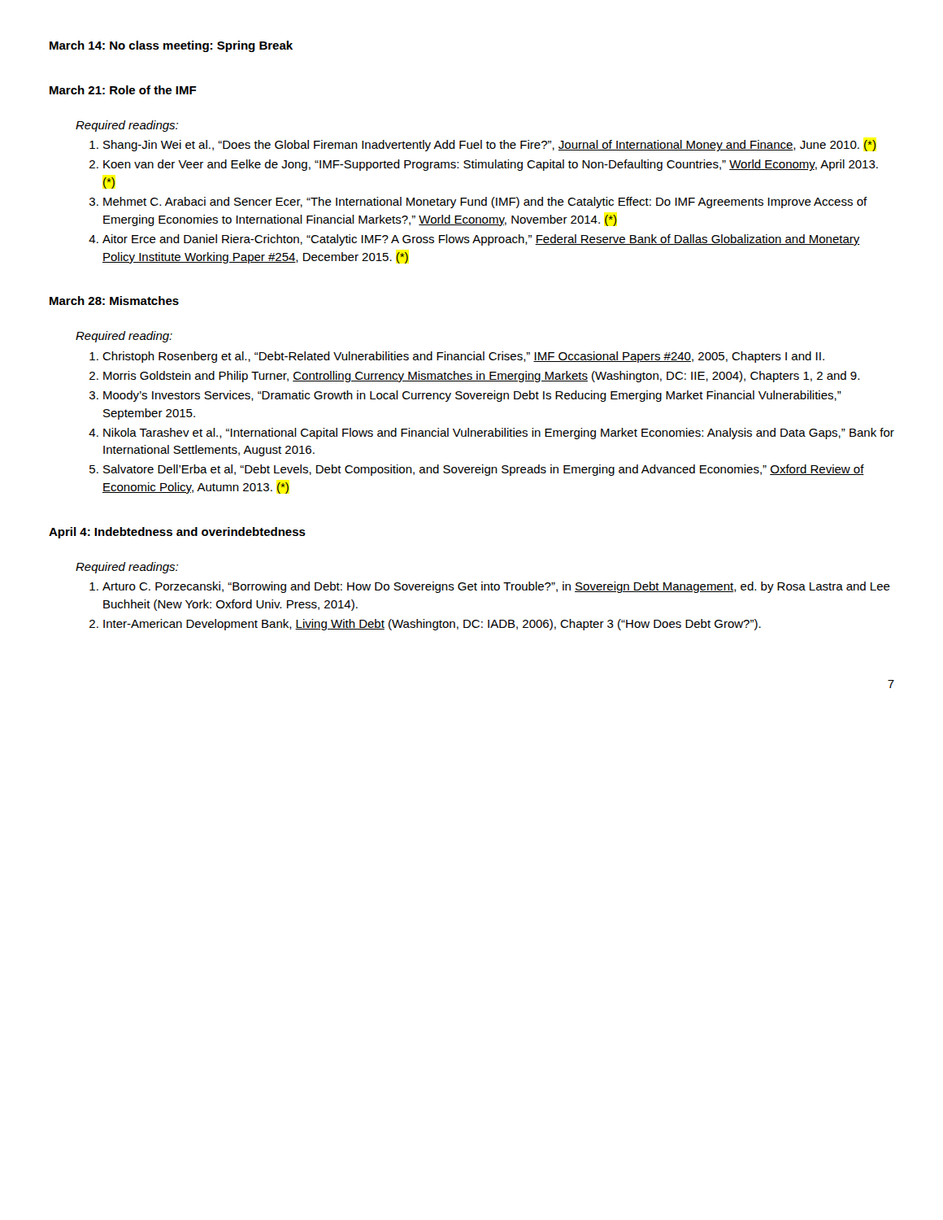March 14: No class meeting: Spring Break
March 21: Role of the IMF
Required readings:
Shang-Jin Wei et al., “Does the Global Fireman Inadvertently Add Fuel to the Fire?”, Journal of International Money and Finance, June 2010. (*)
Koen van der Veer and Eelke de Jong, “IMF-Supported Programs: Stimulating Capital to Non-Defaulting Countries,” World Economy, April 2013. (*)
Mehmet C. Arabaci and Sencer Ecer, “The International Monetary Fund (IMF) and the Catalytic Effect: Do IMF Agreements Improve Access of Emerging Economies to International Financial Markets?,” World Economy, November 2014. (*)
Aitor Erce and Daniel Riera-Crichton, “Catalytic IMF? A Gross Flows Approach,” Federal Reserve Bank of Dallas Globalization and Monetary Policy Institute Working Paper #254, December 2015. (*)
March 28: Mismatches
Required reading:
Christoph Rosenberg et al., “Debt-Related Vulnerabilities and Financial Crises,” IMF Occasional Papers #240, 2005, Chapters I and II.
Morris Goldstein and Philip Turner, Controlling Currency Mismatches in Emerging Markets (Washington, DC: IIE, 2004), Chapters 1, 2 and 9.
Moody’s Investors Services, “Dramatic Growth in Local Currency Sovereign Debt Is Reducing Emerging Market Financial Vulnerabilities,” September 2015.
Nikola Tarashev et al., “International Capital Flows and Financial Vulnerabilities in Emerging Market Economies: Analysis and Data Gaps,” Bank for International Settlements, August 2016.
Salvatore Dell’Erba et al, “Debt Levels, Debt Composition, and Sovereign Spreads in Emerging and Advanced Economies,” Oxford Review of Economic Policy, Autumn 2013. (*)
April 4: Indebtedness and overindebtedness
Required readings:
Arturo C. Porzecanski, “Borrowing and Debt: How Do Sovereigns Get into Trouble?”, in Sovereign Debt Management, ed. by Rosa Lastra and Lee Buchheit (New York: Oxford Univ. Press, 2014).
Inter-American Development Bank, Living With Debt (Washington, DC: IADB, 2006), Chapter 3 (“How Does Debt Grow?”).
7